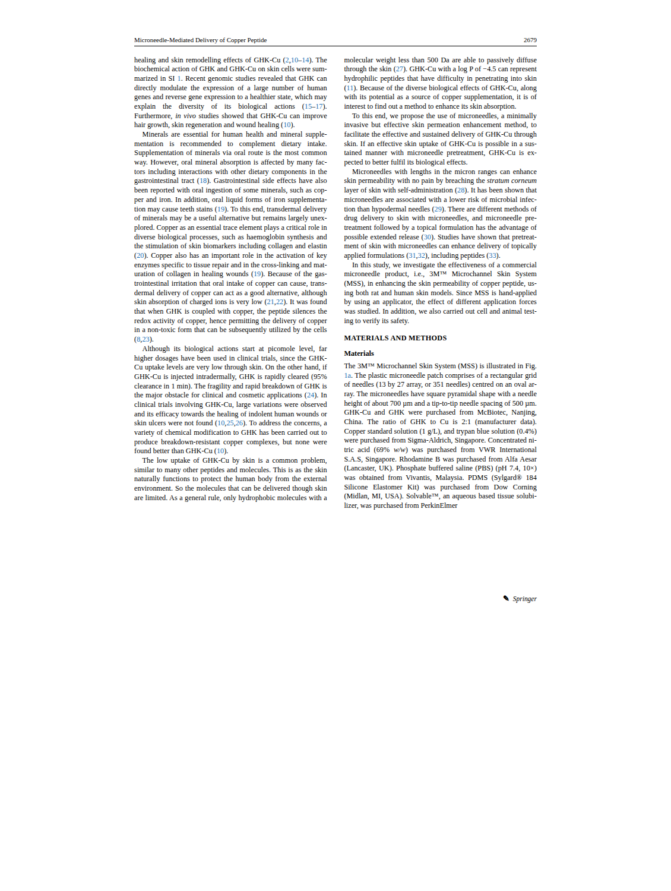Microneedle-Mediated Delivery of Copper Peptide 2679
healing and skin remodelling effects of GHK-Cu (2,10–14). The biochemical action of GHK and GHK-Cu on skin cells were summarized in SI 1. Recent genomic studies revealed that GHK can directly modulate the expression of a large number of human genes and reverse gene expression to a healthier state, which may explain the diversity of its biological actions (15–17). Furthermore, in vivo studies showed that GHK-Cu can improve hair growth, skin regeneration and wound healing (10).
Minerals are essential for human health and mineral supplementation is recommended to complement dietary intake. Supplementation of minerals via oral route is the most common way. However, oral mineral absorption is affected by many factors including interactions with other dietary components in the gastrointestinal tract (18). Gastrointestinal side effects have also been reported with oral ingestion of some minerals, such as copper and iron. In addition, oral liquid forms of iron supplementation may cause teeth stains (19). To this end, transdermal delivery of minerals may be a useful alternative but remains largely unexplored. Copper as an essential trace element plays a critical role in diverse biological processes, such as haemoglobin synthesis and the stimulation of skin biomarkers including collagen and elastin (20). Copper also has an important role in the activation of key enzymes specific to tissue repair and in the cross-linking and maturation of collagen in healing wounds (19). Because of the gastrointestinal irritation that oral intake of copper can cause, transdermal delivery of copper can act as a good alternative, although skin absorption of charged ions is very low (21,22). It was found that when GHK is coupled with copper, the peptide silences the redox activity of copper, hence permitting the delivery of copper in a non-toxic form that can be subsequently utilized by the cells (8,23).
Although its biological actions start at picomole level, far higher dosages have been used in clinical trials, since the GHK-Cu uptake levels are very low through skin. On the other hand, if GHK-Cu is injected intradermally, GHK is rapidly cleared (95% clearance in 1 min). The fragility and rapid breakdown of GHK is the major obstacle for clinical and cosmetic applications (24). In clinical trials involving GHK-Cu, large variations were observed and its efficacy towards the healing of indolent human wounds or skin ulcers were not found (10,25,26). To address the concerns, a variety of chemical modification to GHK has been carried out to produce breakdown-resistant copper complexes, but none were found better than GHK-Cu (10).
The low uptake of GHK-Cu by skin is a common problem, similar to many other peptides and molecules. This is as the skin naturally functions to protect the human body from the external environment. So the molecules that can be delivered though skin are limited. As a general rule, only hydrophobic molecules with a molecular weight less than 500 Da are able to passively diffuse through the skin (27). GHK-Cu with a log P of −4.5 can represent hydrophilic peptides that have difficulty in penetrating into skin (11). Because of the diverse biological effects of GHK-Cu, along with its potential as a source of copper supplementation, it is of interest to find out a method to enhance its skin absorption.
To this end, we propose the use of microneedles, a minimally invasive but effective skin permeation enhancement method, to facilitate the effective and sustained delivery of GHK-Cu through skin. If an effective skin uptake of GHK-Cu is possible in a sustained manner with microneedle pretreatment, GHK-Cu is expected to better fulfil its biological effects.
Microneedles with lengths in the micron ranges can enhance skin permeability with no pain by breaching the stratum corneum layer of skin with self-administration (28). It has been shown that microneedles are associated with a lower risk of microbial infection than hypodermal needles (29). There are different methods of drug delivery to skin with microneedles, and microneedle pretreatment followed by a topical formulation has the advantage of possible extended release (30). Studies have shown that pretreatment of skin with microneedles can enhance delivery of topically applied formulations (31,32), including peptides (33).
In this study, we investigate the effectiveness of a commercial microneedle product, i.e., 3M™ Microchannel Skin System (MSS), in enhancing the skin permeability of copper peptide, using both rat and human skin models. Since MSS is hand-applied by using an applicator, the effect of different application forces was studied. In addition, we also carried out cell and animal testing to verify its safety.
MATERIALS AND METHODS
Materials
The 3M™ Microchannel Skin System (MSS) is illustrated in Fig. 1a. The plastic microneedle patch comprises of a rectangular grid of needles (13 by 27 array, or 351 needles) centred on an oval array. The microneedles have square pyramidal shape with a needle height of about 700 µm and a tip-to-tip needle spacing of 500 µm. GHK-Cu and GHK were purchased from McBiotec, Nanjing, China. The ratio of GHK to Cu is 2:1 (manufacturer data). Copper standard solution (1 g/L), and trypan blue solution (0.4%) were purchased from Sigma-Aldrich, Singapore. Concentrated nitric acid (69% w/w) was purchased from VWR International S.A.S, Singapore. Rhodamine B was purchased from Alfa Aesar (Lancaster, UK). Phosphate buffered saline (PBS) (pH 7.4, 10×) was obtained from Vivantis, Malaysia. PDMS (Sylgard® 184 Silicone Elastomer Kit) was purchased from Dow Corning (Midlan, MI, USA). Solvable™, an aqueous based tissue solubilizer, was purchased from PerkinElmer
✎ Springer